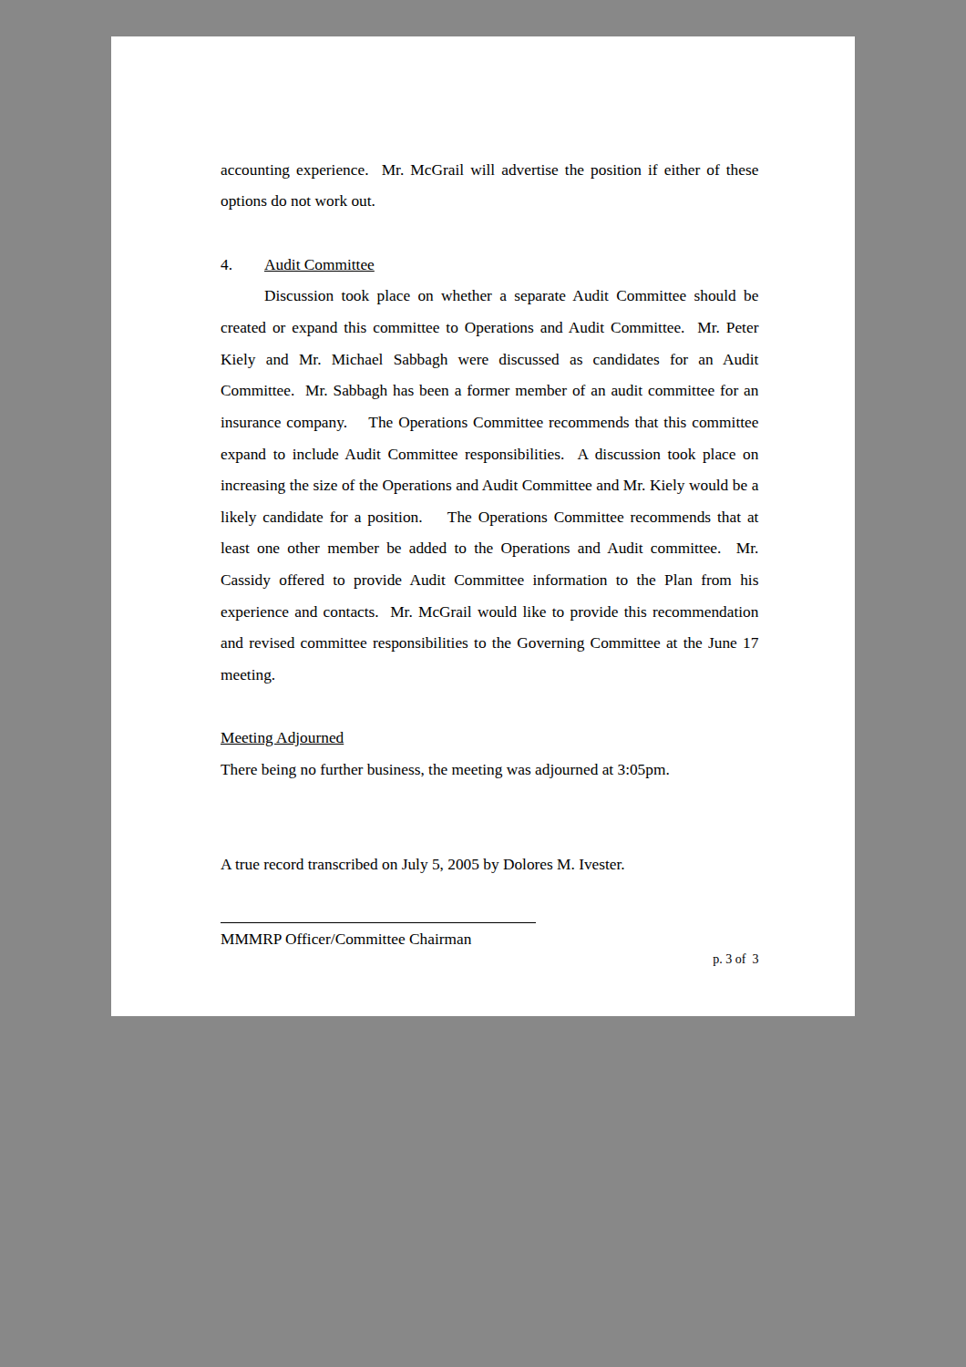accounting experience. Mr. McGrail will advertise the position if either of these options do not work out.
4. Audit Committee
Discussion took place on whether a separate Audit Committee should be created or expand this committee to Operations and Audit Committee. Mr. Peter Kiely and Mr. Michael Sabbagh were discussed as candidates for an Audit Committee. Mr. Sabbagh has been a former member of an audit committee for an insurance company. The Operations Committee recommends that this committee expand to include Audit Committee responsibilities. A discussion took place on increasing the size of the Operations and Audit Committee and Mr. Kiely would be a likely candidate for a position. The Operations Committee recommends that at least one other member be added to the Operations and Audit committee. Mr. Cassidy offered to provide Audit Committee information to the Plan from his experience and contacts. Mr. McGrail would like to provide this recommendation and revised committee responsibilities to the Governing Committee at the June 17 meeting.
Meeting Adjourned
There being no further business, the meeting was adjourned at 3:05pm.
A true record transcribed on July 5, 2005 by Dolores M. Ivester.
MMMRP Officer/Committee Chairman
p. 3 of 3